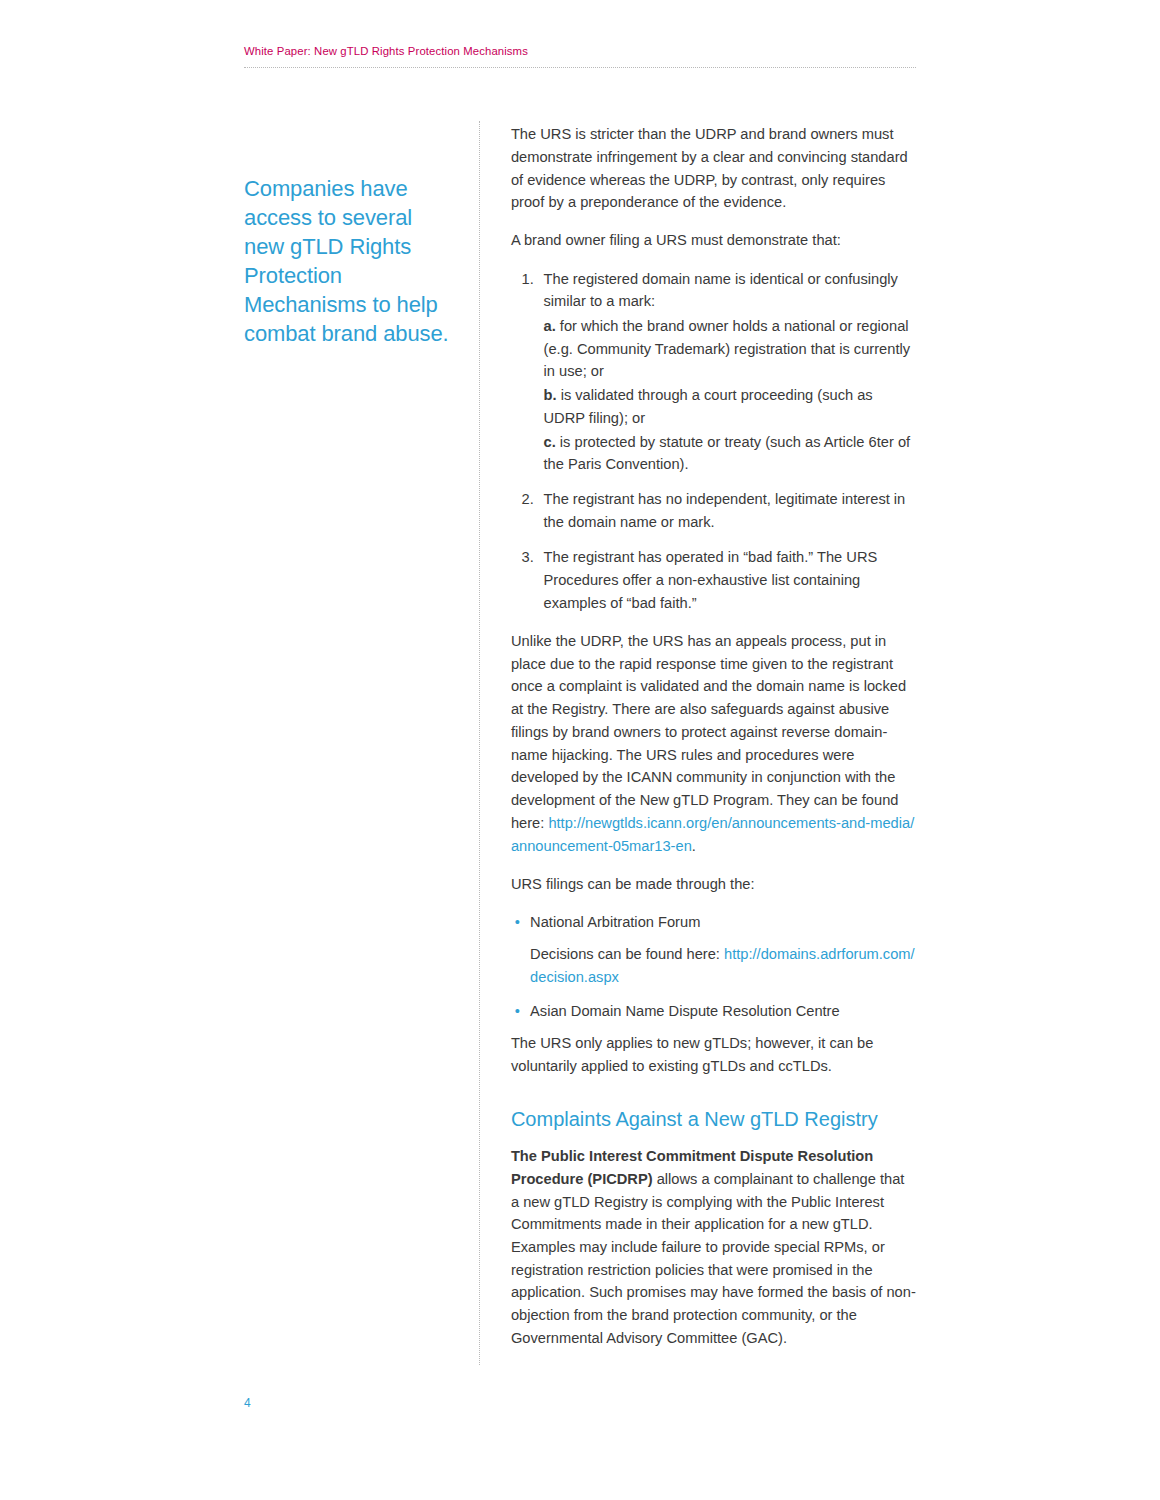White Paper: New gTLD Rights Protection Mechanisms
Companies have access to several new gTLD Rights Protection Mechanisms to help combat brand abuse.
The URS is stricter than the UDRP and brand owners must demonstrate infringement by a clear and convincing standard of evidence whereas the UDRP, by contrast, only requires proof by a preponderance of the evidence.
A brand owner filing a URS must demonstrate that:
The registered domain name is identical or confusingly similar to a mark:
a. for which the brand owner holds a national or regional (e.g. Community Trademark) registration that is currently in use; or
b. is validated through a court proceeding (such as UDRP filing); or
c. is protected by statute or treaty (such as Article 6ter of the Paris Convention).
The registrant has no independent, legitimate interest in the domain name or mark.
The registrant has operated in “bad faith.” The URS Procedures offer a non-exhaustive list containing examples of “bad faith.”
Unlike the UDRP, the URS has an appeals process, put in place due to the rapid response time given to the registrant once a complaint is validated and the domain name is locked at the Registry. There are also safeguards against abusive filings by brand owners to protect against reverse domain-name hijacking. The URS rules and procedures were developed by the ICANN community in conjunction with the development of the New gTLD Program. They can be found here: http://newgtlds.icann.org/en/announcements-and-media/announcement-05mar13-en.
URS filings can be made through the:
National Arbitration Forum
Decisions can be found here: http://domains.adrforum.com/decision.aspx
Asian Domain Name Dispute Resolution Centre
The URS only applies to new gTLDs; however, it can be voluntarily applied to existing gTLDs and ccTLDs.
Complaints Against a New gTLD Registry
The Public Interest Commitment Dispute Resolution Procedure (PICDRP) allows a complainant to challenge that a new gTLD Registry is complying with the Public Interest Commitments made in their application for a new gTLD. Examples may include failure to provide special RPMs, or registration restriction policies that were promised in the application. Such promises may have formed the basis of non-objection from the brand protection community, or the Governmental Advisory Committee (GAC).
4